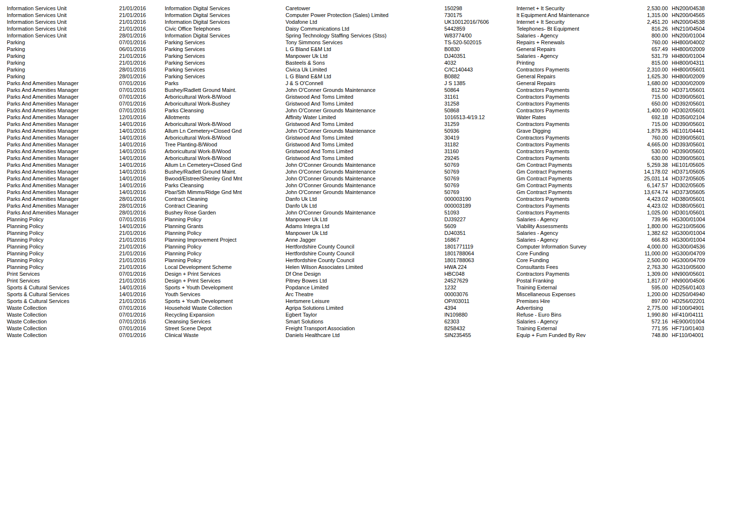| Information Services Unit | 21/01/2016 | Information Digital Services | Caretower | 150298 | Internet + It Security | 2,530.00 | HN200/04538 |
| Information Services Unit | 21/01/2016 | Information Digital Services | Computer Power Protection (Sales) Limited | 730175 | It Equipment And Maintenance | 1,315.00 | HN200/04565 |
| Information Services Unit | 21/01/2016 | Information Digital Services | Vodafone Ltd | UK10012016/7606 | Internet + It Security | 2,451.20 | HN200/04538 |
| Information Services Unit | 21/01/2016 | Civic Office Telephones | Daisy Communications Ltd | 5442859 | Telephones- Bt Equipment | 816.26 | HN210/04504 |
| Information Services Unit | 28/01/2016 | Information Digital Services | Spring Technology Staffing Services (Stss) | W83774/00 | Salaries - Agency | 800.00 | HN200/01004 |
| Parking | 07/01/2016 | Parking Services | Tony Simmons Services | TS-520-502015 | Repairs + Renewals | 760.00 | HH800/04002 |
| Parking | 06/01/2016 | Parking Services | L G Bland E&M Ltd | B0830 | General Repairs | 657.49 | HH800/02009 |
| Parking | 21/01/2016 | Parking Services | Manpower Uk Ltd | DJ40351 | Salaries - Agency | 531.79 | HH800/01004 |
| Parking | 21/01/2016 | Parking Services | Basteels & Sons | 4032 | Printing | 815.00 | HH800/04311 |
| Parking | 28/01/2016 | Parking Services | Civica Uk Limited | C/IC140443 | Contractors Payments | 2,310.00 | HH800/05601 |
| Parking | 28/01/2016 | Parking Services | L G Bland E&M Ltd | B0882 | General Repairs | 1,625.30 | HH800/02009 |
| Parks And Amenities Manager | 07/01/2016 | Parks | J & S O'Connell | J S 1385 | General Repairs | 1,680.00 | HD300/02009 |
| Parks And Amenities Manager | 07/01/2016 | Bushey/Radlett Ground Maint. | John O'Conner Grounds Maintenance | 50864 | Contractors Payments | 812.50 | HD371/05601 |
| Parks And Amenities Manager | 07/01/2016 | Arboricultural Work-B/Wood | Gristwood And Toms Limited | 31161 | Contractors Payments | 715.00 | HD390/05601 |
| Parks And Amenities Manager | 07/01/2016 | Arboricultural Work-Bushey | Gristwood And Toms Limited | 31258 | Contractors Payments | 650.00 | HD392/05601 |
| Parks And Amenities Manager | 07/01/2016 | Parks Cleansing | John O'Conner Grounds Maintenance | 50868 | Contractors Payments | 1,400.00 | HD302/05601 |
| Parks And Amenities Manager | 12/01/2016 | Allotments | Affinity Water Limited | 1016513-4/19.12 | Water Rates | 692.18 | HD350/02104 |
| Parks And Amenities Manager | 14/01/2016 | Arboricultural Work-B/Wood | Gristwood And Toms Limited | 31259 | Contractors Payments | 715.00 | HD390/05601 |
| Parks And Amenities Manager | 14/01/2016 | Allum Ln Cemetery+Closed Gnd | John O'Conner Grounds Maintenance | 50936 | Grave Digging | 1,879.35 | HE101/04441 |
| Parks And Amenities Manager | 14/01/2016 | Arboricultural Work-B/Wood | Gristwood And Toms Limited | 30419 | Contractors Payments | 760.00 | HD390/05601 |
| Parks And Amenities Manager | 14/01/2016 | Tree Planting-B/Wood | Gristwood And Toms Limited | 31182 | Contractors Payments | 4,665.00 | HD393/05601 |
| Parks And Amenities Manager | 14/01/2016 | Arboricultural Work-B/Wood | Gristwood And Toms Limited | 31160 | Contractors Payments | 530.00 | HD390/05601 |
| Parks And Amenities Manager | 14/01/2016 | Arboricultural Work-B/Wood | Gristwood And Toms Limited | 29245 | Contractors Payments | 630.00 | HD390/05601 |
| Parks And Amenities Manager | 14/01/2016 | Allum Ln Cemetery+Closed Gnd | John O'Conner Grounds Maintenance | 50769 | Gm Contract Payments | 5,259.38 | HE101/05605 |
| Parks And Amenities Manager | 14/01/2016 | Bushey/Radlett Ground Maint. | John O'Conner Grounds Maintenance | 50769 | Gm Contract Payments | 14,178.02 | HD371/05605 |
| Parks And Amenities Manager | 14/01/2016 | Bwood/Elstree/Shenley Gnd Mnt | John O'Conner Grounds Maintenance | 50769 | Gm Contract Payments | 25,031.14 | HD372/05605 |
| Parks And Amenities Manager | 14/01/2016 | Parks Cleansing | John O'Conner Grounds Maintenance | 50769 | Gm Contract Payments | 6,147.57 | HD302/05605 |
| Parks And Amenities Manager | 14/01/2016 | Pbar/Sth Mimms/Ridge Gnd Mnt | John O'Conner Grounds Maintenance | 50769 | Gm Contract Payments | 13,674.74 | HD373/05605 |
| Parks And Amenities Manager | 28/01/2016 | Contract Cleaning | Danfo Uk Ltd | 000003190 | Contractors Payments | 4,423.02 | HD380/05601 |
| Parks And Amenities Manager | 28/01/2016 | Contract Cleaning | Danfo Uk Ltd | 000003189 | Contractors Payments | 4,423.02 | HD380/05601 |
| Parks And Amenities Manager | 28/01/2016 | Bushey Rose Garden | John O'Conner Grounds Maintenance | 51093 | Contractors Payments | 1,025.00 | HD301/05601 |
| Planning Policy | 07/01/2016 | Planning Policy | Manpower Uk Ltd | DJ39227 | Salaries - Agency | 739.96 | HG300/01004 |
| Planning Policy | 14/01/2016 | Planning Grants | Adams Integra Ltd | 5609 | Viability Assessments | 1,800.00 | HG210/05606 |
| Planning Policy | 21/01/2016 | Planning Policy | Manpower Uk Ltd | DJ40351 | Salaries - Agency | 1,382.62 | HG300/01004 |
| Planning Policy | 21/01/2016 | Planning Improvement Project | Anne Jagger | 16867 | Salaries - Agency | 666.83 | HG300/01004 |
| Planning Policy | 21/01/2016 | Planning Policy | Hertfordshire County Council | 1801771119 | Computer Information Survey | 4,000.00 | HG300/04536 |
| Planning Policy | 21/01/2016 | Planning Policy | Hertfordshire County Council | 1801788064 | Core Funding | 11,000.00 | HG300/04709 |
| Planning Policy | 21/01/2016 | Planning Policy | Hertfordshire County Council | 1801788063 | Core Funding | 2,500.00 | HG300/04709 |
| Planning Policy | 21/01/2016 | Local Development Scheme | Helen Wilson Associates Limited | HWA 224 | Consultants Fees | 2,763.30 | HG310/05600 |
| Print Services | 07/01/2016 | Design + Print Services | Df One Design | HBC048 | Contractors Payments | 1,309.00 | HN900/05601 |
| Print Services | 21/01/2016 | Design + Print Services | Pitney Bowes Ltd | 24527629 | Postal Franking | 1,817.07 | HN900/04506 |
| Sports & Cultural Services | 14/01/2016 | Sports + Youth Development | Popdance Limited | 1232 | Training External | 595.00 | HD256/01403 |
| Sports & Cultural Services | 14/01/2016 | Youth Services | Arc Theatre | 00003076 | Miscellaneous Expenses | 1,200.00 | HD250/04940 |
| Sports & Cultural Services | 21/01/2016 | Sports + Youth Development | Hertsmere Leisure | OP/I03011 | Premises Hire | 897.00 | HD256/02201 |
| Waste Collection | 07/01/2016 | Household Waste Collection | Agripa Solutions Limited | 4394 | Advertising | 2,775.00 | HF100/04901 |
| Waste Collection | 07/01/2016 | Recycling Expansion | Egbert Taylor | IN109880 | Refuse - Euro Bins | 1,990.80 | HF410/04111 |
| Waste Collection | 07/01/2016 | Cleansing Services | Smart Solutions | 62303 | Salaries - Agency | 572.16 | HE900/01004 |
| Waste Collection | 07/01/2016 | Street Scene Depot | Freight Transport Association | 8258432 | Training External | 771.95 | HF710/01403 |
| Waste Collection | 07/01/2016 | Clinical Waste | Daniels Healthcare Ltd | SIN235455 | Equip + Furn Funded By Rev | 748.80 | HF110/04001 |